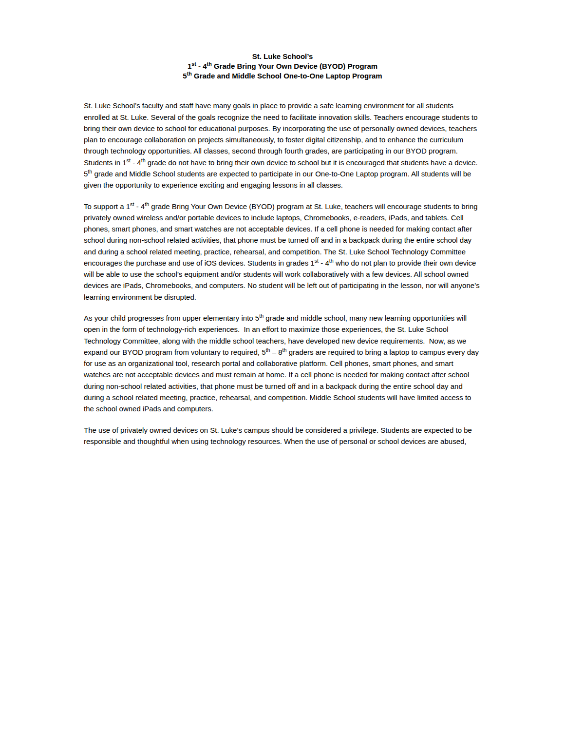St. Luke School’s 1st - 4th Grade Bring Your Own Device (BYOD) Program 5th Grade and Middle School One-to-One Laptop Program
St. Luke School’s faculty and staff have many goals in place to provide a safe learning environment for all students enrolled at St. Luke. Several of the goals recognize the need to facilitate innovation skills. Teachers encourage students to bring their own device to school for educational purposes. By incorporating the use of personally owned devices, teachers plan to encourage collaboration on projects simultaneously, to foster digital citizenship, and to enhance the curriculum through technology opportunities. All classes, second through fourth grades, are participating in our BYOD program. Students in 1st - 4th grade do not have to bring their own device to school but it is encouraged that students have a device. 5th grade and Middle School students are expected to participate in our One-to-One Laptop program. All students will be given the opportunity to experience exciting and engaging lessons in all classes.
To support a 1st - 4th grade Bring Your Own Device (BYOD) program at St. Luke, teachers will encourage students to bring privately owned wireless and/or portable devices to include laptops, Chromebooks, e-readers, iPads, and tablets. Cell phones, smart phones, and smart watches are not acceptable devices. If a cell phone is needed for making contact after school during non-school related activities, that phone must be turned off and in a backpack during the entire school day and during a school related meeting, practice, rehearsal, and competition. The St. Luke School Technology Committee encourages the purchase and use of iOS devices. Students in grades 1st - 4th who do not plan to provide their own device will be able to use the school’s equipment and/or students will work collaboratively with a few devices. All school owned devices are iPads, Chromebooks, and computers. No student will be left out of participating in the lesson, nor will anyone’s learning environment be disrupted.
As your child progresses from upper elementary into 5th grade and middle school, many new learning opportunities will open in the form of technology-rich experiences. In an effort to maximize those experiences, the St. Luke School Technology Committee, along with the middle school teachers, have developed new device requirements. Now, as we expand our BYOD program from voluntary to required, 5th – 8th graders are required to bring a laptop to campus every day for use as an organizational tool, research portal and collaborative platform. Cell phones, smart phones, and smart watches are not acceptable devices and must remain at home. If a cell phone is needed for making contact after school during non-school related activities, that phone must be turned off and in a backpack during the entire school day and during a school related meeting, practice, rehearsal, and competition. Middle School students will have limited access to the school owned iPads and computers.
The use of privately owned devices on St. Luke’s campus should be considered a privilege. Students are expected to be responsible and thoughtful when using technology resources. When the use of personal or school devices are abused,